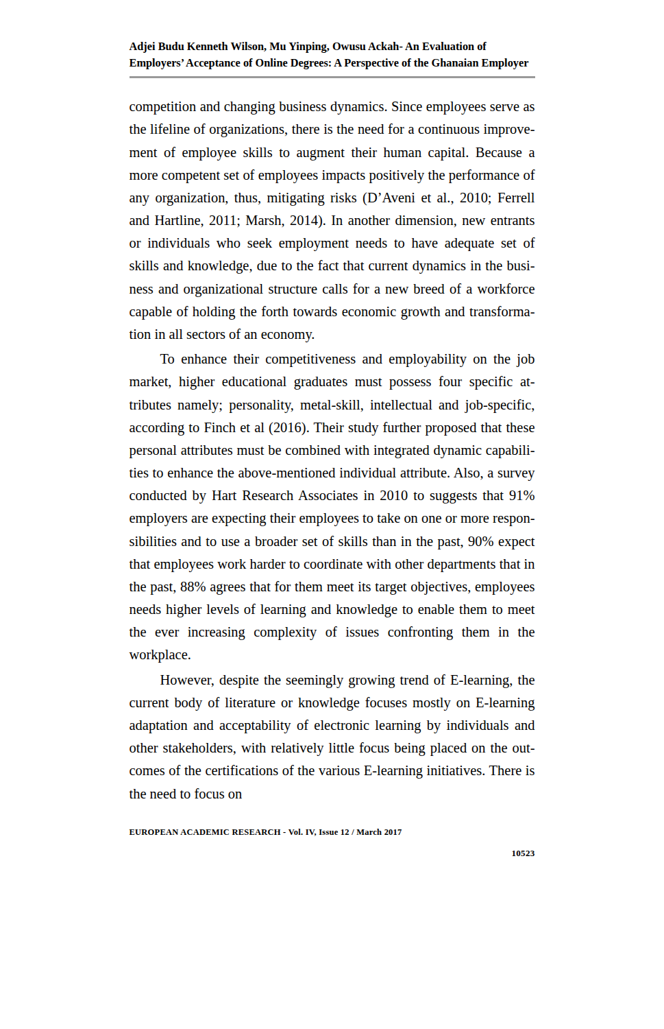Adjei Budu Kenneth Wilson, Mu Yinping, Owusu Ackah- An Evaluation of Employers’ Acceptance of Online Degrees: A Perspective of the Ghanaian Employer
competition and changing business dynamics. Since employees serve as the lifeline of organizations, there is the need for a continuous improvement of employee skills to augment their human capital. Because a more competent set of employees impacts positively the performance of any organization, thus, mitigating risks (D’Aveni et al., 2010; Ferrell and Hartline, 2011; Marsh, 2014). In another dimension, new entrants or individuals who seek employment needs to have adequate set of skills and knowledge, due to the fact that current dynamics in the business and organizational structure calls for a new breed of a workforce capable of holding the forth towards economic growth and transformation in all sectors of an economy.
To enhance their competitiveness and employability on the job market, higher educational graduates must possess four specific attributes namely; personality, metal-skill, intellectual and job-specific, according to Finch et al (2016). Their study further proposed that these personal attributes must be combined with integrated dynamic capabilities to enhance the above-mentioned individual attribute. Also, a survey conducted by Hart Research Associates in 2010 to suggests that 91% employers are expecting their employees to take on one or more responsibilities and to use a broader set of skills than in the past, 90% expect that employees work harder to coordinate with other departments that in the past, 88% agrees that for them meet its target objectives, employees needs higher levels of learning and knowledge to enable them to meet the ever increasing complexity of issues confronting them in the workplace.
However, despite the seemingly growing trend of E-learning, the current body of literature or knowledge focuses mostly on E-learning adaptation and acceptability of electronic learning by individuals and other stakeholders, with relatively little focus being placed on the outcomes of the certifications of the various E-learning initiatives. There is the need to focus on
EUROPEAN ACADEMIC RESEARCH - Vol. IV, Issue 12 / March 2017
10523